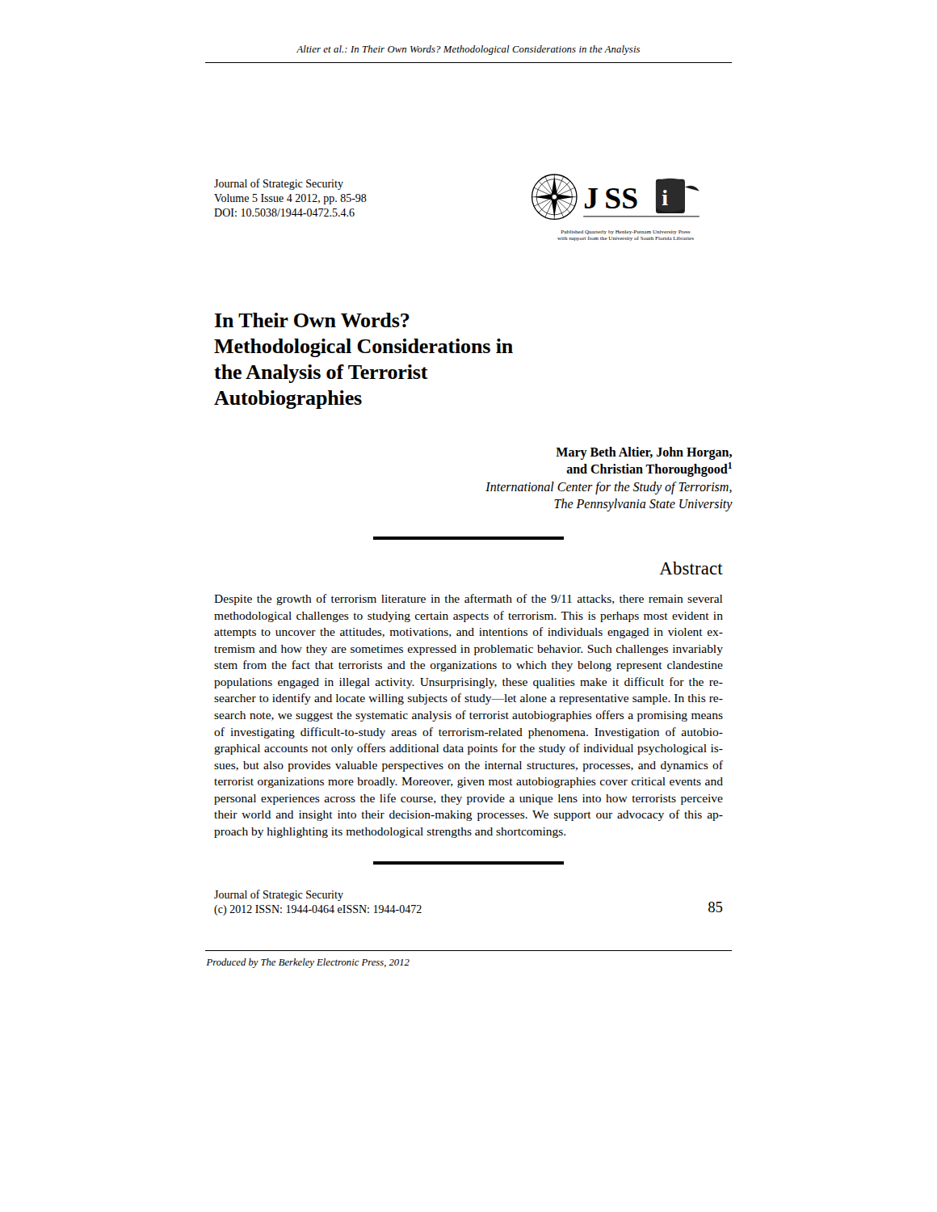Altier et al.: In Their Own Words? Methodological Considerations in the Analysis
Journal of Strategic Security
Volume 5 Issue 4 2012, pp. 85-98
DOI: 10.5038/1944-0472.5.4.6
J SS i
Published Quarterly by Henley-Putnam University Press
with support from the University of South Florida Libraries
In Their Own Words?
Methodological Considerations in
the Analysis of Terrorist
Autobiographies
Mary Beth Altier, John Horgan,
and Christian Thoroughgood1
International Center for the Study of Terrorism,
The Pennsylvania State University
Abstract
Despite the growth of terrorism literature in the aftermath of the 9/11 attacks, there remain several methodological challenges to studying certain aspects of terrorism. This is perhaps most evident in attempts to uncover the attitudes, motivations, and intentions of individuals engaged in violent extremism and how they are sometimes expressed in problematic behavior. Such challenges invariably stem from the fact that terrorists and the organizations to which they belong represent clandestine populations engaged in illegal activity. Unsurprisingly, these qualities make it difficult for the researcher to identify and locate willing subjects of study—let alone a representative sample. In this research note, we suggest the systematic analysis of terrorist autobiographies offers a promising means of investigating difficult-to-study areas of terrorism-related phenomena. Investigation of autobiographical accounts not only offers additional data points for the study of individual psychological issues, but also provides valuable perspectives on the internal structures, processes, and dynamics of terrorist organizations more broadly. Moreover, given most autobiographies cover critical events and personal experiences across the life course, they provide a unique lens into how terrorists perceive their world and insight into their decision-making processes. We support our advocacy of this approach by highlighting its methodological strengths and shortcomings.
Journal of Strategic Security
(c) 2012 ISSN: 1944-0464 eISSN: 1944-0472
85
Produced by The Berkeley Electronic Press, 2012